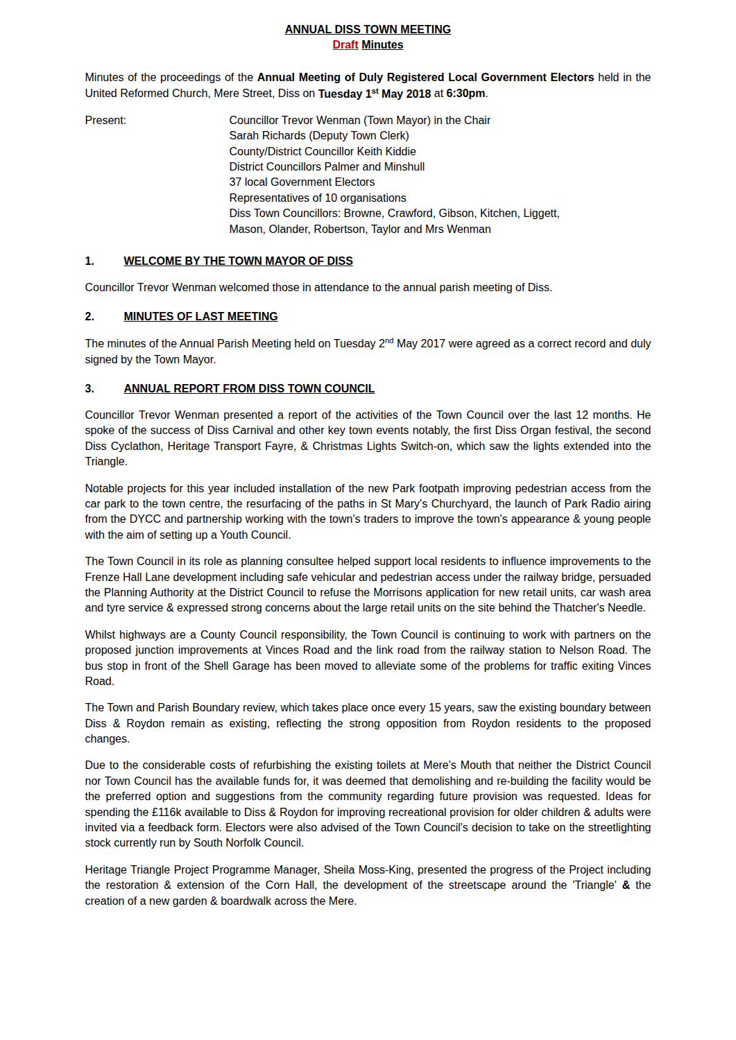Annual Diss Town Meeting
Draft Minutes
Minutes of the proceedings of the Annual Meeting of Duly Registered Local Government Electors held in the United Reformed Church, Mere Street, Diss on Tuesday 1st May 2018 at 6:30pm.
Present:
Councillor Trevor Wenman (Town Mayor) in the Chair
Sarah Richards (Deputy Town Clerk)
County/District Councillor Keith Kiddie
District Councillors Palmer and Minshull
37 local Government Electors
Representatives of 10 organisations
Diss Town Councillors: Browne, Crawford, Gibson, Kitchen, Liggett,
Mason, Olander, Robertson, Taylor and Mrs Wenman
1. Welcome by the Town Mayor of Diss
Councillor Trevor Wenman welcomed those in attendance to the annual parish meeting of Diss.
2. Minutes of Last Meeting
The minutes of the Annual Parish Meeting held on Tuesday 2nd May 2017 were agreed as a correct record and duly signed by the Town Mayor.
3. Annual Report from Diss Town Council
Councillor Trevor Wenman presented a report of the activities of the Town Council over the last 12 months. He spoke of the success of Diss Carnival and other key town events notably, the first Diss Organ festival, the second Diss Cyclathon, Heritage Transport Fayre, & Christmas Lights Switch-on, which saw the lights extended into the Triangle.
Notable projects for this year included installation of the new Park footpath improving pedestrian access from the car park to the town centre, the resurfacing of the paths in St Mary's Churchyard, the launch of Park Radio airing from the DYCC and partnership working with the town's traders to improve the town's appearance & young people with the aim of setting up a Youth Council.
The Town Council in its role as planning consultee helped support local residents to influence improvements to the Frenze Hall Lane development including safe vehicular and pedestrian access under the railway bridge, persuaded the Planning Authority at the District Council to refuse the Morrisons application for new retail units, car wash area and tyre service & expressed strong concerns about the large retail units on the site behind the Thatcher's Needle.
Whilst highways are a County Council responsibility, the Town Council is continuing to work with partners on the proposed junction improvements at Vinces Road and the link road from the railway station to Nelson Road. The bus stop in front of the Shell Garage has been moved to alleviate some of the problems for traffic exiting Vinces Road.
The Town and Parish Boundary review, which takes place once every 15 years, saw the existing boundary between Diss & Roydon remain as existing, reflecting the strong opposition from Roydon residents to the proposed changes.
Due to the considerable costs of refurbishing the existing toilets at Mere's Mouth that neither the District Council nor Town Council has the available funds for, it was deemed that demolishing and re-building the facility would be the preferred option and suggestions from the community regarding future provision was requested. Ideas for spending the £116k available to Diss & Roydon for improving recreational provision for older children & adults were invited via a feedback form. Electors were also advised of the Town Council's decision to take on the streetlighting stock currently run by South Norfolk Council.
Heritage Triangle Project Programme Manager, Sheila Moss-King, presented the progress of the Project including the restoration & extension of the Corn Hall, the development of the streetscape around the 'Triangle' & the creation of a new garden & boardwalk across the Mere.